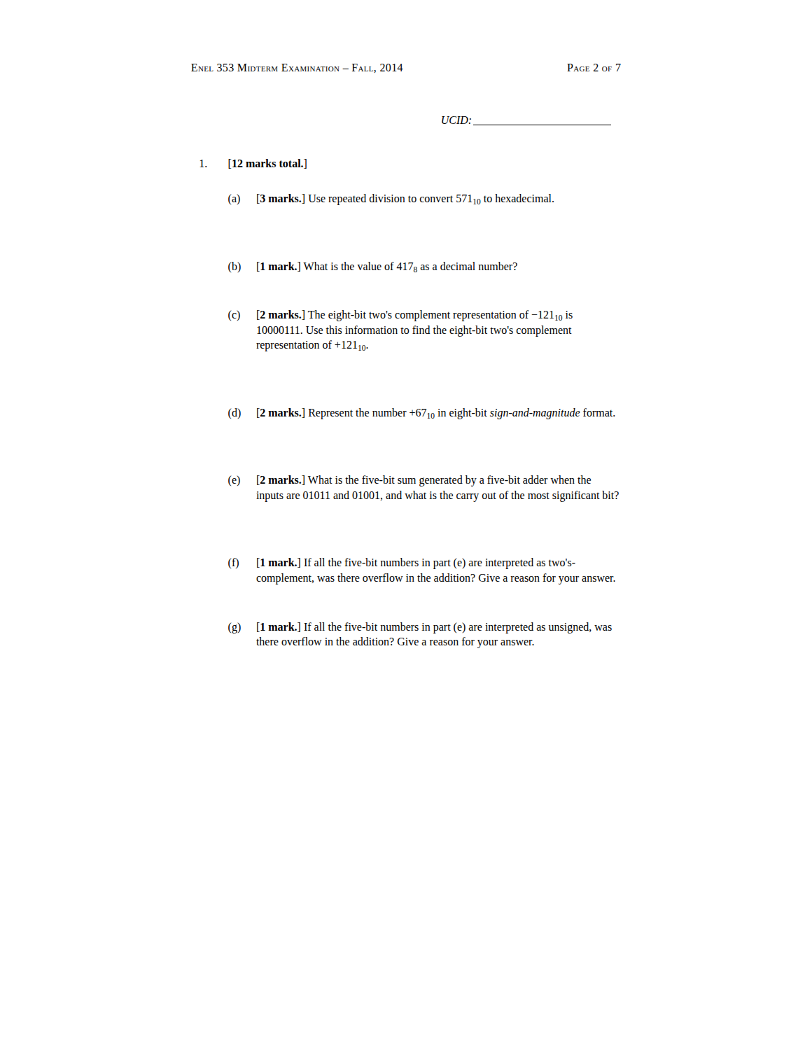Enel 353 Midterm Examination – Fall, 2014 Page 2 of 7
UCID:
1.
[12 marks total.]
(a) [3 marks.] Use repeated division to convert 57110 to hexadecimal.
(b) [1 mark.] What is the value of 4178 as a decimal number?
(c) [2 marks.] The eight-bit two's complement representation of −12110 is 10000111. Use this information to find the eight-bit two's complement representation of +12110.
(d) [2 marks.] Represent the number +6710 in eight-bit sign-and-magnitude format.
(e) [2 marks.] What is the five-bit sum generated by a five-bit adder when the inputs are 01011 and 01001, and what is the carry out of the most significant bit?
(f) [1 mark.] If all the five-bit numbers in part (e) are interpreted as two's-complement, was there overflow in the addition? Give a reason for your answer.
(g) [1 mark.] If all the five-bit numbers in part (e) are interpreted as unsigned, was there overflow in the addition? Give a reason for your answer.